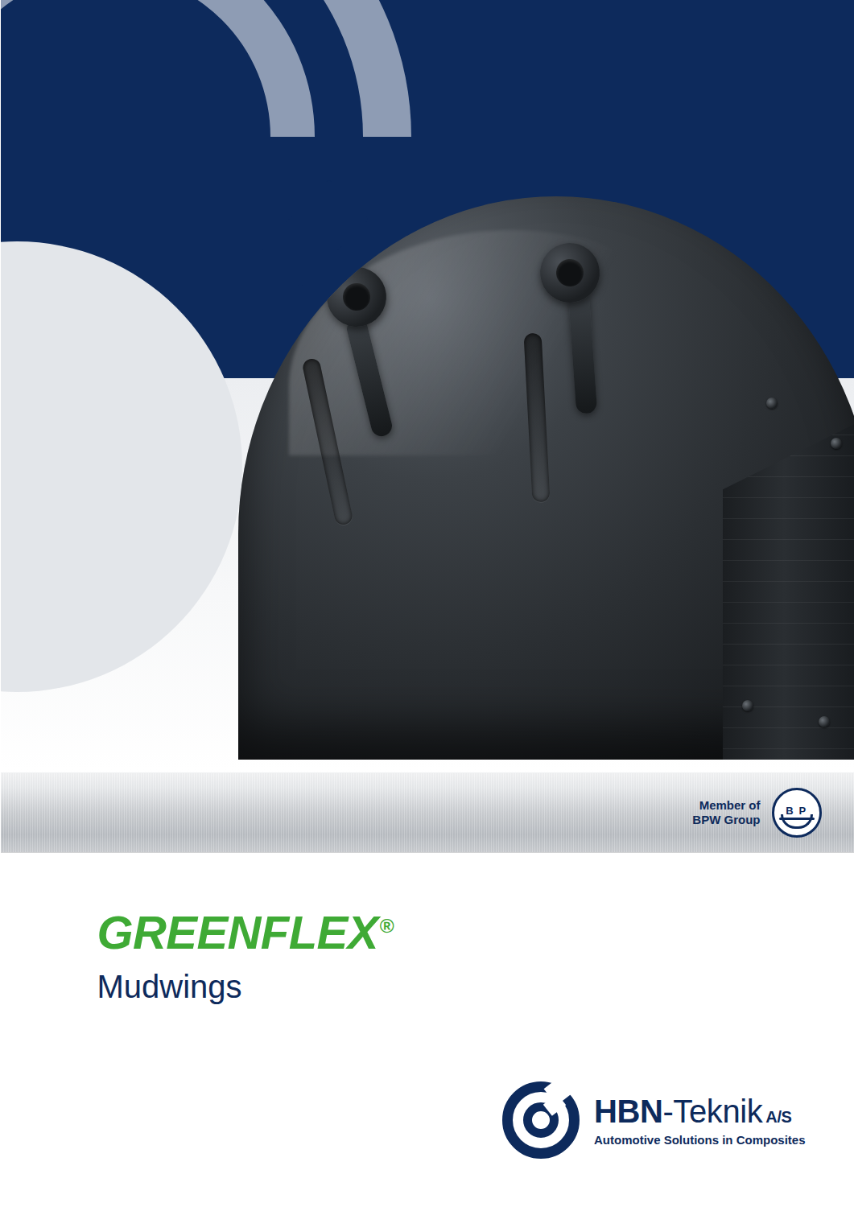HBN
GREENFLEX mudwing product photograph
Member of
BPW Group
B P BPW
GREENFLEX®
Mudwings
HBN-Teknik A/S
Automotive Solutions in Composites